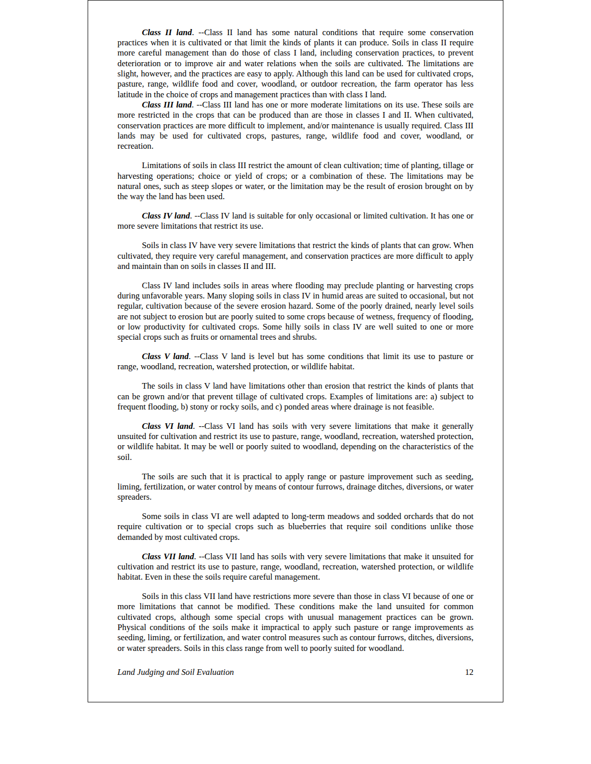Class II land. --Class II land has some natural conditions that require some conservation practices when it is cultivated or that limit the kinds of plants it can produce. Soils in class II require more careful management than do those of class I land, including conservation practices, to prevent deterioration or to improve air and water relations when the soils are cultivated. The limitations are slight, however, and the practices are easy to apply. Although this land can be used for cultivated crops, pasture, range, wildlife food and cover, woodland, or outdoor recreation, the farm operator has less latitude in the choice of crops and management practices than with class I land.
Class III land. --Class III land has one or more moderate limitations on its use. These soils are more restricted in the crops that can be produced than are those in classes I and II. When cultivated, conservation practices are more difficult to implement, and/or maintenance is usually required. Class III lands may be used for cultivated crops, pastures, range, wildlife food and cover, woodland, or recreation.
Limitations of soils in class III restrict the amount of clean cultivation; time of planting, tillage or harvesting operations; choice or yield of crops; or a combination of these. The limitations may be natural ones, such as steep slopes or water, or the limitation may be the result of erosion brought on by the way the land has been used.
Class IV land. --Class IV land is suitable for only occasional or limited cultivation. It has one or more severe limitations that restrict its use.
Soils in class IV have very severe limitations that restrict the kinds of plants that can grow. When cultivated, they require very careful management, and conservation practices are more difficult to apply and maintain than on soils in classes II and III.
Class IV land includes soils in areas where flooding may preclude planting or harvesting crops during unfavorable years. Many sloping soils in class IV in humid areas are suited to occasional, but not regular, cultivation because of the severe erosion hazard. Some of the poorly drained, nearly level soils are not subject to erosion but are poorly suited to some crops because of wetness, frequency of flooding, or low productivity for cultivated crops. Some hilly soils in class IV are well suited to one or more special crops such as fruits or ornamental trees and shrubs.
Class V land. --Class V land is level but has some conditions that limit its use to pasture or range, woodland, recreation, watershed protection, or wildlife habitat.
The soils in class V land have limitations other than erosion that restrict the kinds of plants that can be grown and/or that prevent tillage of cultivated crops. Examples of limitations are: a) subject to frequent flooding, b) stony or rocky soils, and c) ponded areas where drainage is not feasible.
Class VI land. --Class VI land has soils with very severe limitations that make it generally unsuited for cultivation and restrict its use to pasture, range, woodland, recreation, watershed protection, or wildlife habitat. It may be well or poorly suited to woodland, depending on the characteristics of the soil.
The soils are such that it is practical to apply range or pasture improvement such as seeding, liming, fertilization, or water control by means of contour furrows, drainage ditches, diversions, or water spreaders.
Some soils in class VI are well adapted to long-term meadows and sodded orchards that do not require cultivation or to special crops such as blueberries that require soil conditions unlike those demanded by most cultivated crops.
Class VII land. --Class VII land has soils with very severe limitations that make it unsuited for cultivation and restrict its use to pasture, range, woodland, recreation, watershed protection, or wildlife habitat. Even in these the soils require careful management.
Soils in this class VII land have restrictions more severe than those in class VI because of one or more limitations that cannot be modified. These conditions make the land unsuited for common cultivated crops, although some special crops with unusual management practices can be grown. Physical conditions of the soils make it impractical to apply such pasture or range improvements as seeding, liming, or fertilization, and water control measures such as contour furrows, ditches, diversions, or water spreaders. Soils in this class range from well to poorly suited for woodland.
Land Judging and Soil Evaluation 12